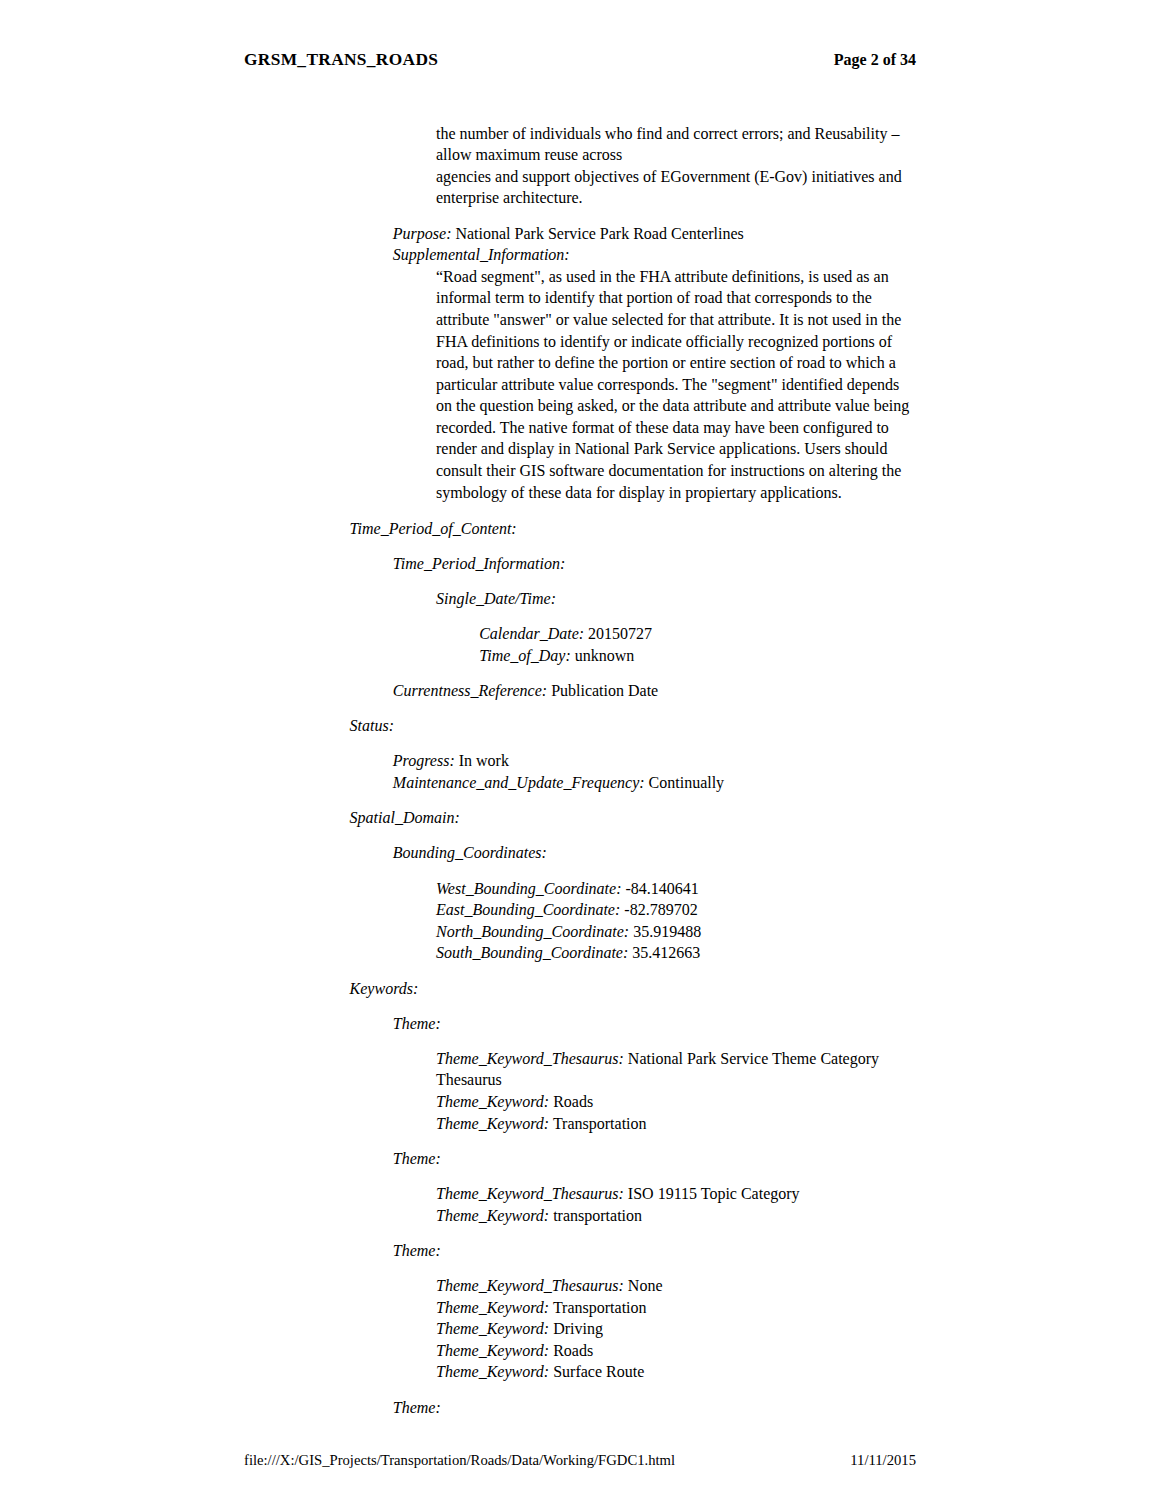GRSM_TRANS_ROADS
Page 2 of 34
the number of individuals who find and correct errors; and Reusability – allow maximum reuse across
agencies and support objectives of EGovernment (E-Gov) initiatives and enterprise architecture.
Purpose: National Park Service Park Road Centerlines
Supplemental_Information:
“Road segment", as used in the FHA attribute definitions, is used as an informal term to identify that portion of road that corresponds to the attribute "answer" or value selected for that attribute. It is not used in the FHA definitions to identify or indicate officially recognized portions of road, but rather to define the portion or entire section of road to which a particular attribute value corresponds. The "segment" identified depends on the question being asked, or the data attribute and attribute value being recorded. The native format of these data may have been configured to render and display in National Park Service applications. Users should consult their GIS software documentation for instructions on altering the symbology of these data for display in propiertary applications.
Time_Period_of_Content:
Time_Period_Information:
Single_Date/Time:
Calendar_Date: 20150727
Time_of_Day: unknown
Currentness_Reference: Publication Date
Status:
Progress: In work
Maintenance_and_Update_Frequency: Continually
Spatial_Domain:
Bounding_Coordinates:
West_Bounding_Coordinate: -84.140641
East_Bounding_Coordinate: -82.789702
North_Bounding_Coordinate: 35.919488
South_Bounding_Coordinate: 35.412663
Keywords:
Theme:
Theme_Keyword_Thesaurus: National Park Service Theme Category Thesaurus
Theme_Keyword: Roads
Theme_Keyword: Transportation
Theme:
Theme_Keyword_Thesaurus: ISO 19115 Topic Category
Theme_Keyword: transportation
Theme:
Theme_Keyword_Thesaurus: None
Theme_Keyword: Transportation
Theme_Keyword: Driving
Theme_Keyword: Roads
Theme_Keyword: Surface Route
Theme:
file:///X:/GIS_Projects/Transportation/Roads/Data/Working/FGDC1.html
11/11/2015